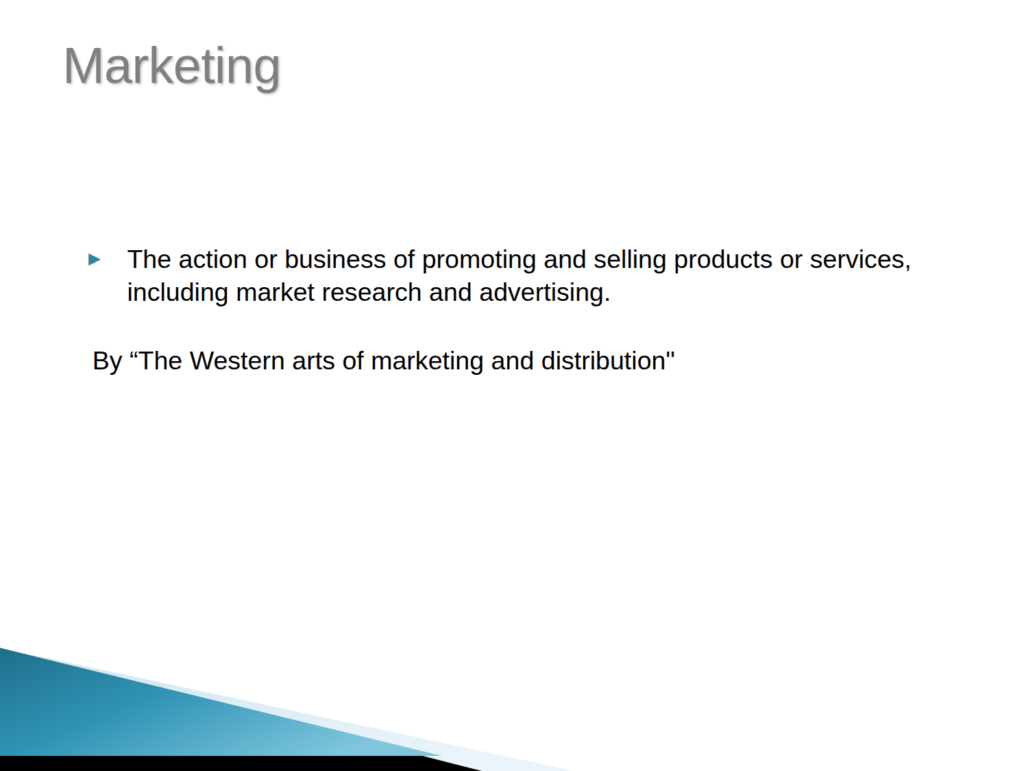Marketing
The action or business of promoting and selling products or services, including market research and advertising.
By “The Western arts of marketing and distribution"